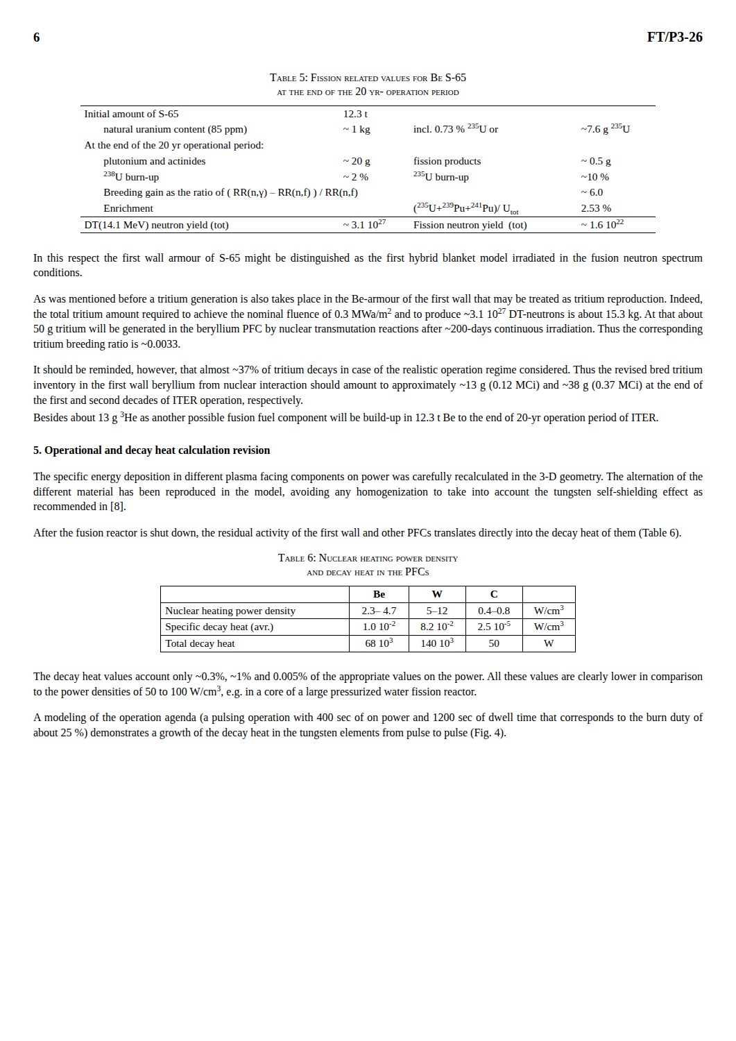6 FT/P3-26
Table 5: Fission related values for Be S-65
at the end of the 20 yr- operation period
| Initial amount of S-65 | 12.3 t | | |
| natural uranium content (85 ppm) | ~ 1 kg | incl. 0.73 % 235 U or | ~7.6 g 235 U |
| At the end of the 20 yr operational period: | | | |
| plutonium and actinides | ~ 20 g | fission products | ~ 0.5 g |
| 238 U burn-up | ~ 2 % | 235 U burn-up | ~10 % |
| Breeding gain as the ratio of ( RR(n,γ) – RR(n,f) ) / RR(n,f) | ~ 6.0 |
| Enrichment | | ( 235 U+ 239 Pu+ 241 Pu)/ U tot | 2.53 % |
| DT(14.1 MeV) neutron yield (tot) | ~ 3.1 10 27 | Fission neutron yield (tot) | ~ 1.6 10 22 |
In this respect the first wall armour of S-65 might be distinguished as the first hybrid blanket model irradiated in the fusion neutron spectrum conditions.
As was mentioned before a tritium generation is also takes place in the Be-armour of the first wall that may be treated as tritium reproduction. Indeed, the total tritium amount required to achieve the nominal fluence of 0.3 MWa/m2 and to produce ~3.1 1027 DT-neutrons is about 15.3 kg. At that about 50 g tritium will be generated in the beryllium PFC by nuclear transmutation reactions after ~200-days continuous irradiation. Thus the corresponding tritium breeding ratio is ~0.0033.
It should be reminded, however, that almost ~37% of tritium decays in case of the realistic operation regime considered. Thus the revised bred tritium inventory in the first wall beryllium from nuclear interaction should amount to approximately ~13 g (0.12 MCi) and ~38 g (0.37 MCi) at the end of the first and second decades of ITER operation, respectively.
Besides about 13 g 3He as another possible fusion fuel component will be build-up in 12.3 t Be to the end of 20-yr operation period of ITER.
5. Operational and decay heat calculation revision
The specific energy deposition in different plasma facing components on power was carefully recalculated in the 3-D geometry. The alternation of the different material has been reproduced in the model, avoiding any homogenization to take into account the tungsten self-shielding effect as recommended in [8].
After the fusion reactor is shut down, the residual activity of the first wall and other PFCs translates directly into the decay heat of them (Table 6).
Table 6: Nuclear heating power density
and decay heat in the PFCs
| | Be | W | C | |
| --- | --- | --- | --- | --- |
| Nuclear heating power density | 2.3– 4.7 | 5–12 | 0.4–0.8 | W/cm 3 |
| Specific decay heat (avr.) | 1.0 10 -2 | 8.2 10 -2 | 2.5 10 -5 | W/cm 3 |
| Total decay heat | 68 10 3 | 140 10 3 | 50 | W |
The decay heat values account only ~0.3%, ~1% and 0.005% of the appropriate values on the power. All these values are clearly lower in comparison to the power densities of 50 to 100 W/cm3, e.g. in a core of a large pressurized water fission reactor.
A modeling of the operation agenda (a pulsing operation with 400 sec of on power and 1200 sec of dwell time that corresponds to the burn duty of about 25 %) demonstrates a growth of the decay heat in the tungsten elements from pulse to pulse (Fig. 4).